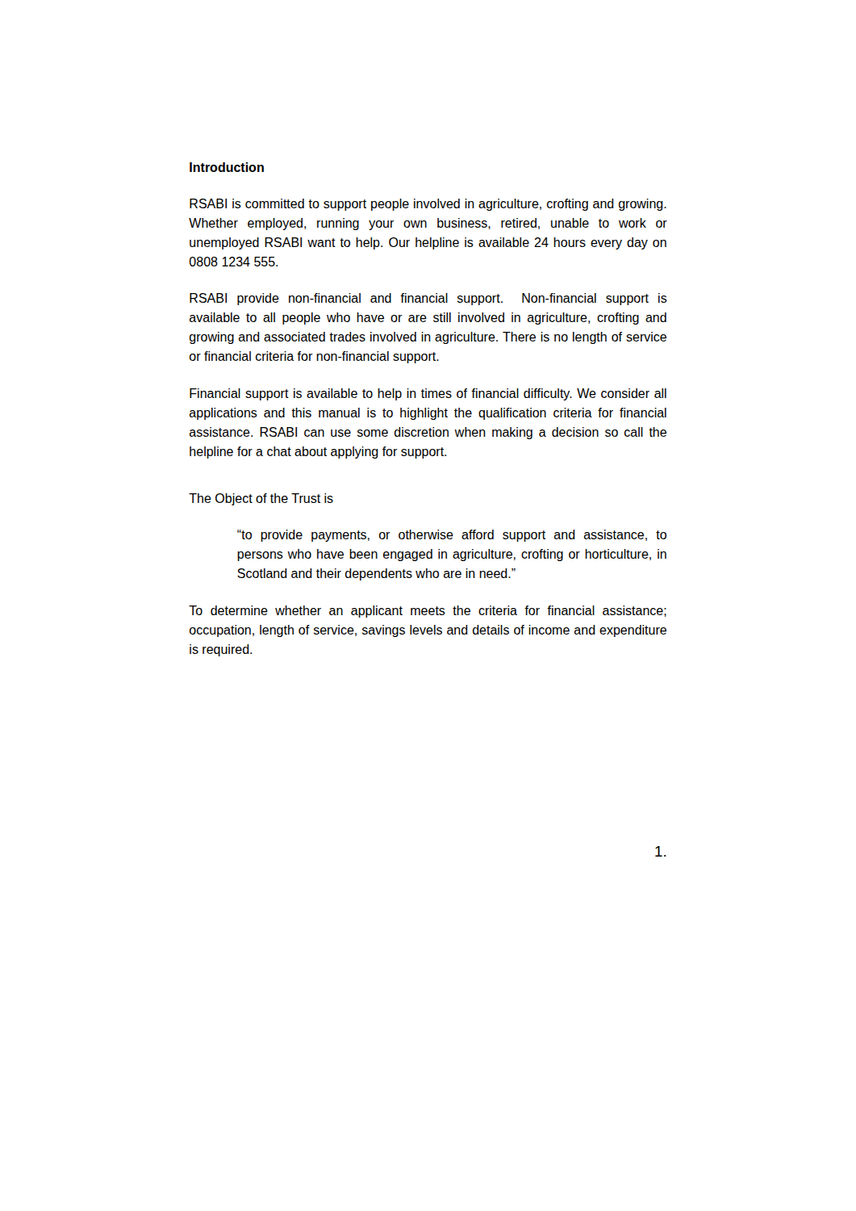Introduction
RSABI is committed to support people involved in agriculture, crofting and growing. Whether employed, running your own business, retired, unable to work or unemployed RSABI want to help. Our helpline is available 24 hours every day on 0808 1234 555.
RSABI provide non-financial and financial support. Non-financial support is available to all people who have or are still involved in agriculture, crofting and growing and associated trades involved in agriculture. There is no length of service or financial criteria for non-financial support.
Financial support is available to help in times of financial difficulty. We consider all applications and this manual is to highlight the qualification criteria for financial assistance. RSABI can use some discretion when making a decision so call the helpline for a chat about applying for support.
The Object of the Trust is
“to provide payments, or otherwise afford support and assistance, to persons who have been engaged in agriculture, crofting or horticulture, in Scotland and their dependents who are in need.”
To determine whether an applicant meets the criteria for financial assistance; occupation, length of service, savings levels and details of income and expenditure is required.
1.